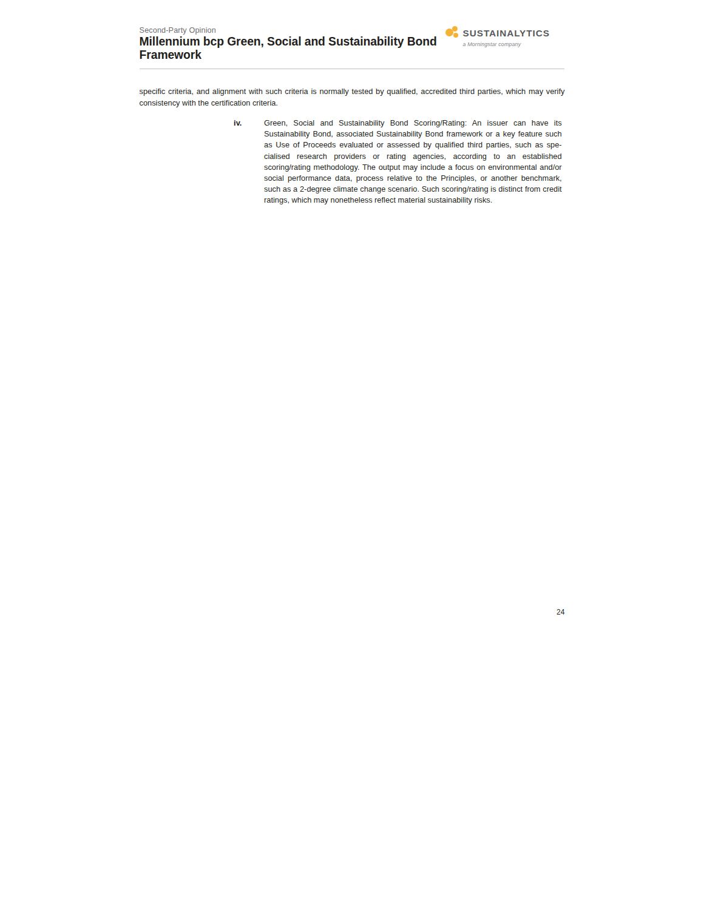Second-Party Opinion
Millennium bcp Green, Social and Sustainability Bond Framework
SUSTAINALYTICS
a Morningstar company
specific criteria, and alignment with such criteria is normally tested by qualified, accredited third parties, which may verify consistency with the certification criteria.
iv.
Green, Social and Sustainability Bond Scoring/Rating: An issuer can have its Sustainability Bond, associated Sustainability Bond framework or a key feature such as Use of Proceeds evaluated or assessed by qualified third parties, such as specialised research providers or rating agencies, according to an established scoring/rating methodology. The output may include a focus on environmental and/or social performance data, process relative to the Principles, or another benchmark, such as a 2-degree climate change scenario. Such scoring/rating is distinct from credit ratings, which may nonetheless reflect material sustainability risks.
24